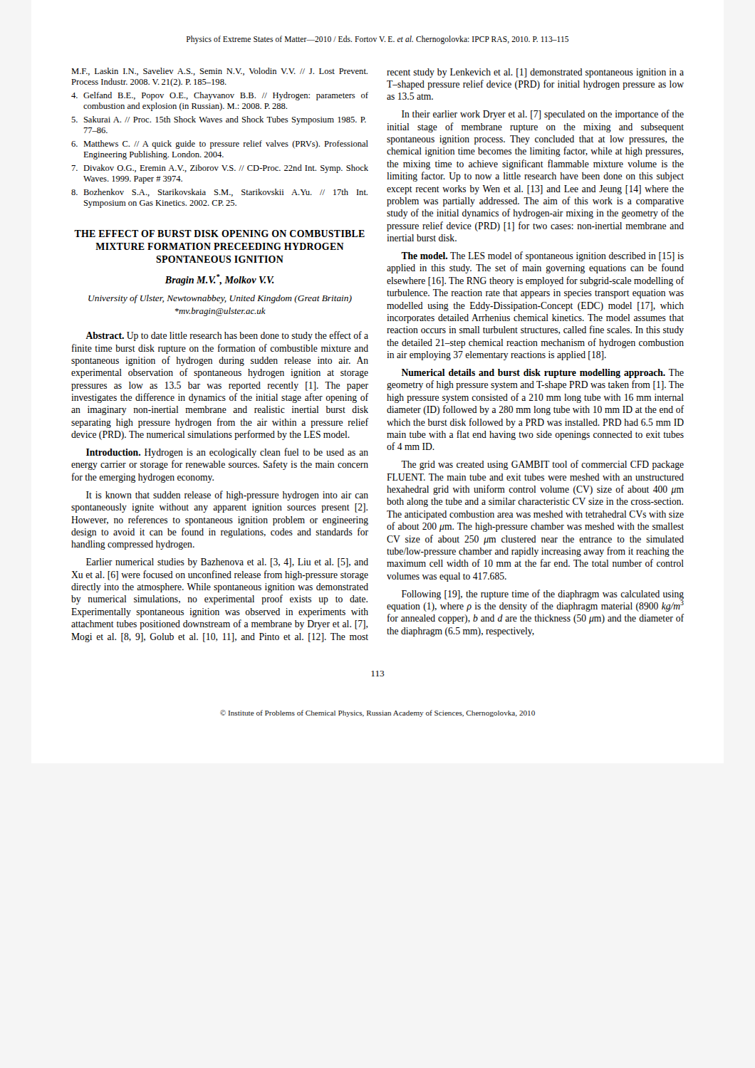Physics of Extreme States of Matter—2010 / Eds. Fortov V. E. et al. Chernogolovka: IPCP RAS, 2010. P. 113–115
M.F., Laskin I.N., Saveliev A.S., Semin N.V., Volodin V.V. // J. Lost Prevent. Process Industr. 2008. V. 21(2). P. 185–198.
4. Gelfand B.E., Popov O.E., Chayvanov B.B. // Hydrogen: parameters of combustion and explosion (in Russian). M.: 2008. P. 288.
5. Sakurai A. // Proc. 15th Shock Waves and Shock Tubes Symposium 1985. P. 77–86.
6. Matthews C. // A quick guide to pressure relief valves (PRVs). Professional Engineering Publishing. London. 2004.
7. Divakov O.G., Eremin A.V., Ziborov V.S. // CD-Proc. 22nd Int. Symp. Shock Waves. 1999. Paper # 3974.
8. Bozhenkov S.A., Starikovskaia S.M., Starikovskii A.Yu. // 17th Int. Symposium on Gas Kinetics. 2002. CP. 25.
The effect of burst disk opening on combustible mixture formation preceeding hydrogen spontaneous ignition
Bragin M.V.*, Molkov V.V.
University of Ulster, Newtownabbey, United Kingdom (Great Britain)
*mv.bragin@ulster.ac.uk
Abstract. Up to date little research has been done to study the effect of a finite time burst disk rupture on the formation of combustible mixture and spontaneous ignition of hydrogen during sudden release into air. An experimental observation of spontaneous hydrogen ignition at storage pressures as low as 13.5 bar was reported recently [1]. The paper investigates the difference in dynamics of the initial stage after opening of an imaginary non-inertial membrane and realistic inertial burst disk separating high pressure hydrogen from the air within a pressure relief device (PRD). The numerical simulations performed by the LES model.
Introduction. Hydrogen is an ecologically clean fuel to be used as an energy carrier or storage for renewable sources. Safety is the main concern for the emerging hydrogen economy.
It is known that sudden release of high-pressure hydrogen into air can spontaneously ignite without any apparent ignition sources present [2]. However, no references to spontaneous ignition problem or engineering design to avoid it can be found in regulations, codes and standards for handling compressed hydrogen.
Earlier numerical studies by Bazhenova et al. [3, 4], Liu et al. [5], and Xu et al. [6] were focused on unconfined release from high-pressure storage directly into the atmosphere. While spontaneous ignition was demonstrated by numerical simulations, no experimental proof exists up to date. Experimentally spontaneous ignition was observed in experiments with attachment tubes positioned downstream of a membrane by Dryer et al. [7], Mogi et al. [8, 9], Golub et al. [10, 11], and Pinto et al. [12]. The most recent study by Lenkevich et al. [1] demonstrated spontaneous ignition in a T–shaped pressure relief device (PRD) for initial hydrogen pressure as low as 13.5 atm.
In their earlier work Dryer et al. [7] speculated on the importance of the initial stage of membrane rupture on the mixing and subsequent spontaneous ignition process. They concluded that at low pressures, the chemical ignition time becomes the limiting factor, while at high pressures, the mixing time to achieve significant flammable mixture volume is the limiting factor. Up to now a little research have been done on this subject except recent works by Wen et al. [13] and Lee and Jeung [14] where the problem was partially addressed. The aim of this work is a comparative study of the initial dynamics of hydrogen-air mixing in the geometry of the pressure relief device (PRD) [1] for two cases: non-inertial membrane and inertial burst disk.
The model. The LES model of spontaneous ignition described in [15] is applied in this study. The set of main governing equations can be found elsewhere [16]. The RNG theory is employed for subgrid-scale modelling of turbulence. The reaction rate that appears in species transport equation was modelled using the Eddy-Dissipation-Concept (EDC) model [17], which incorporates detailed Arrhenius chemical kinetics. The model assumes that reaction occurs in small turbulent structures, called fine scales. In this study the detailed 21–step chemical reaction mechanism of hydrogen combustion in air employing 37 elementary reactions is applied [18].
Numerical details and burst disk rupture modelling approach. The geometry of high pressure system and T-shape PRD was taken from [1]. The high pressure system consisted of a 210 mm long tube with 16 mm internal diameter (ID) followed by a 280 mm long tube with 10 mm ID at the end of which the burst disk followed by a PRD was installed. PRD had 6.5 mm ID main tube with a flat end having two side openings connected to exit tubes of 4 mm ID.
The grid was created using GAMBIT tool of commercial CFD package FLUENT. The main tube and exit tubes were meshed with an unstructured hexahedral grid with uniform control volume (CV) size of about 400 μm both along the tube and a similar characteristic CV size in the cross-section. The anticipated combustion area was meshed with tetrahedral CVs with size of about 200 μm. The high-pressure chamber was meshed with the smallest CV size of about 250 μm clustered near the entrance to the simulated tube/low-pressure chamber and rapidly increasing away from it reaching the maximum cell width of 10 mm at the far end. The total number of control volumes was equal to 417.685.
Following [19], the rupture time of the diaphragm was calculated using equation (1), where ρ is the density of the diaphragm material (8900 kg/m3 for annealed copper), b and d are the thickness (50 μm) and the diameter of the diaphragm (6.5 mm), respectively,
113
© Institute of Problems of Chemical Physics, Russian Academy of Sciences, Chernogolovka, 2010